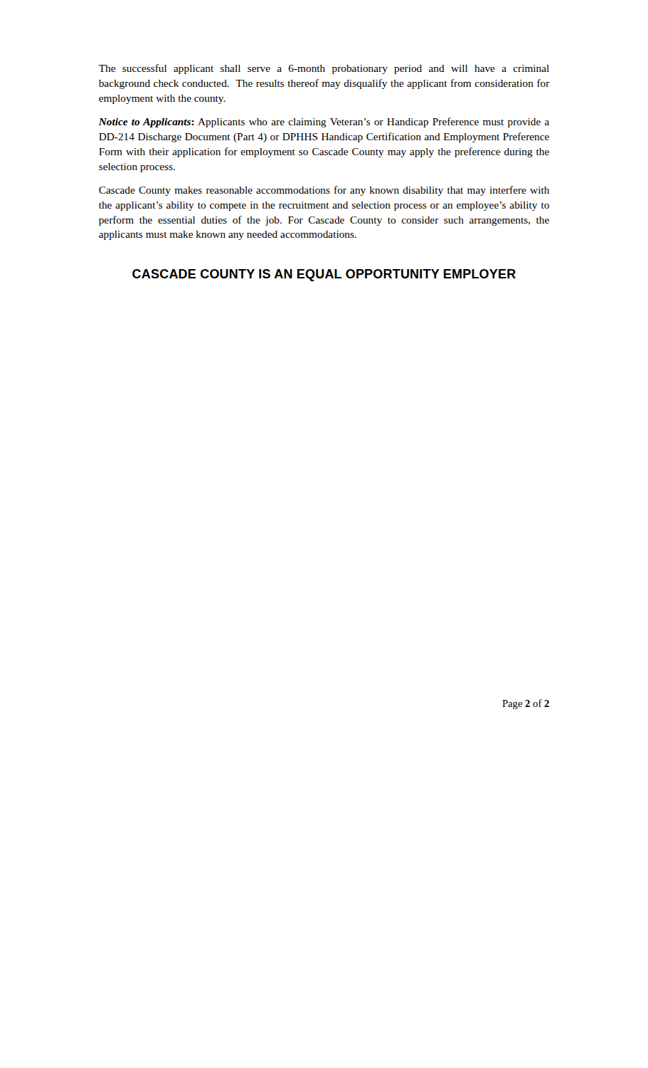The successful applicant shall serve a 6-month probationary period and will have a criminal background check conducted. The results thereof may disqualify the applicant from consideration for employment with the county.
Notice to Applicants: Applicants who are claiming Veteran’s or Handicap Preference must provide a DD-214 Discharge Document (Part 4) or DPHHS Handicap Certification and Employment Preference Form with their application for employment so Cascade County may apply the preference during the selection process.
Cascade County makes reasonable accommodations for any known disability that may interfere with the applicant’s ability to compete in the recruitment and selection process or an employee’s ability to perform the essential duties of the job. For Cascade County to consider such arrangements, the applicants must make known any needed accommodations.
CASCADE COUNTY IS AN EQUAL OPPORTUNITY EMPLOYER
Page 2 of 2